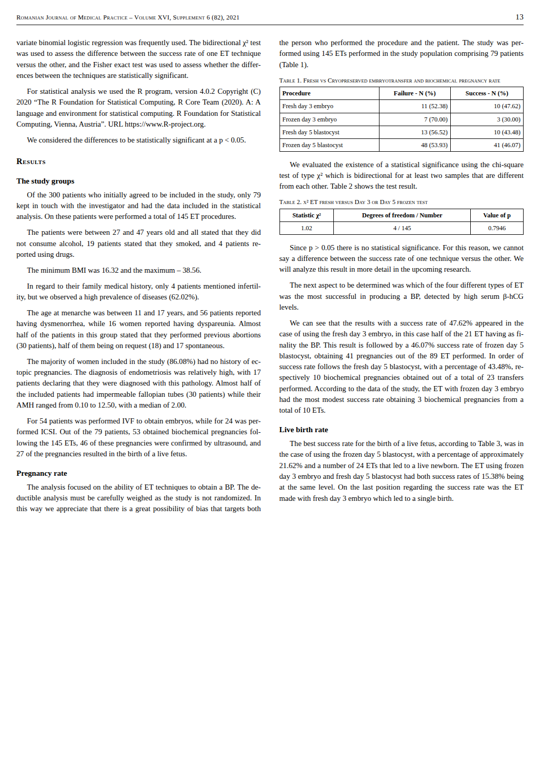Romanian Journal of Medical Practice – Volume XVI, Supplement 6 (82), 2021 13
variate binomial logistic regression was frequently used. The bidirectional χ² test was used to assess the difference between the success rate of one ET technique versus the other, and the Fisher exact test was used to assess whether the differences between the techniques are statistically significant.
For statistical analysis we used the R program, version 4.0.2 Copyright (C) 2020 “The R Foundation for Statistical Computing, R Core Team (2020). A: A language and environment for statistical computing. R Foundation for Statistical Computing, Vienna, Austria”. URL https://www.R-project.org.
We considered the differences to be statistically significant at a p < 0.05.
Results
The study groups
Of the 300 patients who initially agreed to be included in the study, only 79 kept in touch with the investigator and had the data included in the statistical analysis. On these patients were performed a total of 145 ET procedures.
The patients were between 27 and 47 years old and all stated that they did not consume alcohol, 19 patients stated that they smoked, and 4 patients reported using drugs.
The minimum BMI was 16.32 and the maximum – 38.56.
In regard to their family medical history, only 4 patients mentioned infertility, but we observed a high prevalence of diseases (62.02%).
The age at menarche was between 11 and 17 years, and 56 patients reported having dysmenorrhea, while 16 women reported having dyspareunia. Almost half of the patients in this group stated that they performed previous abortions (30 patients), half of them being on request (18) and 17 spontaneous.
The majority of women included in the study (86.08%) had no history of ectopic pregnancies. The diagnosis of endometriosis was relatively high, with 17 patients declaring that they were diagnosed with this pathology. Almost half of the included patients had impermeable fallopian tubes (30 patients) while their AMH ranged from 0.10 to 12.50, with a median of 2.00.
For 54 patients was performed IVF to obtain embryos, while for 24 was performed ICSI. Out of the 79 patients, 53 obtained biochemical pregnancies following the 145 ETs, 46 of these pregnancies were confirmed by ultrasound, and 27 of the pregnancies resulted in the birth of a live fetus.
Pregnancy rate
The analysis focused on the ability of ET techniques to obtain a BP. The deductible analysis must be carefully weighed as the study is not randomized. In this way we appreciate that there is a great possibility of bias that targets both the person who performed the procedure and the patient. The study was performed using 145 ETs performed in the study population comprising 79 patients (Table 1).
Table 1. Fresh vs Cryopreserved embryotransfer and biochemical pregnancy rate
| Procedure | Failure - N (%) | Success - N (%) |
| --- | --- | --- |
| Fresh day 3 embryo | 11 (52.38) | 10 (47.62) |
| Frozen day 3 embryo | 7 (70.00) | 3 (30.00) |
| Fresh day 5 blastocyst | 13 (56.52) | 10 (43.48) |
| Frozen day 5 blastocyst | 48 (53.93) | 41 (46.07) |
We evaluated the existence of a statistical significance using the chi-square test of type χ² which is bidirectional for at least two samples that are different from each other. Table 2 shows the test result.
Table 2. χ² ET fresh versus Day 3 or Day 5 frozen test
| Statistic χ² | Degrees of freedom / Number | Value of p |
| --- | --- | --- |
| 1.02 | 4 / 145 | 0.7946 |
Since p > 0.05 there is no statistical significance. For this reason, we cannot say a difference between the success rate of one technique versus the other. We will analyze this result in more detail in the upcoming research.
The next aspect to be determined was which of the four different types of ET was the most successful in producing a BP, detected by high serum β-hCG levels.
We can see that the results with a success rate of 47.62% appeared in the case of using the fresh day 3 embryo, in this case half of the 21 ET having as finality the BP. This result is followed by a 46.07% success rate of frozen day 5 blastocyst, obtaining 41 pregnancies out of the 89 ET performed. In order of success rate follows the fresh day 5 blastocyst, with a percentage of 43.48%, respectively 10 biochemical pregnancies obtained out of a total of 23 transfers performed. According to the data of the study, the ET with frozen day 3 embryo had the most modest success rate obtaining 3 biochemical pregnancies from a total of 10 ETs.
Live birth rate
The best success rate for the birth of a live fetus, according to Table 3, was in the case of using the frozen day 5 blastocyst, with a percentage of approximately 21.62% and a number of 24 ETs that led to a live newborn. The ET using frozen day 3 embryo and fresh day 5 blastocyst had both success rates of 15.38% being at the same level. On the last position regarding the success rate was the ET made with fresh day 3 embryo which led to a single birth.